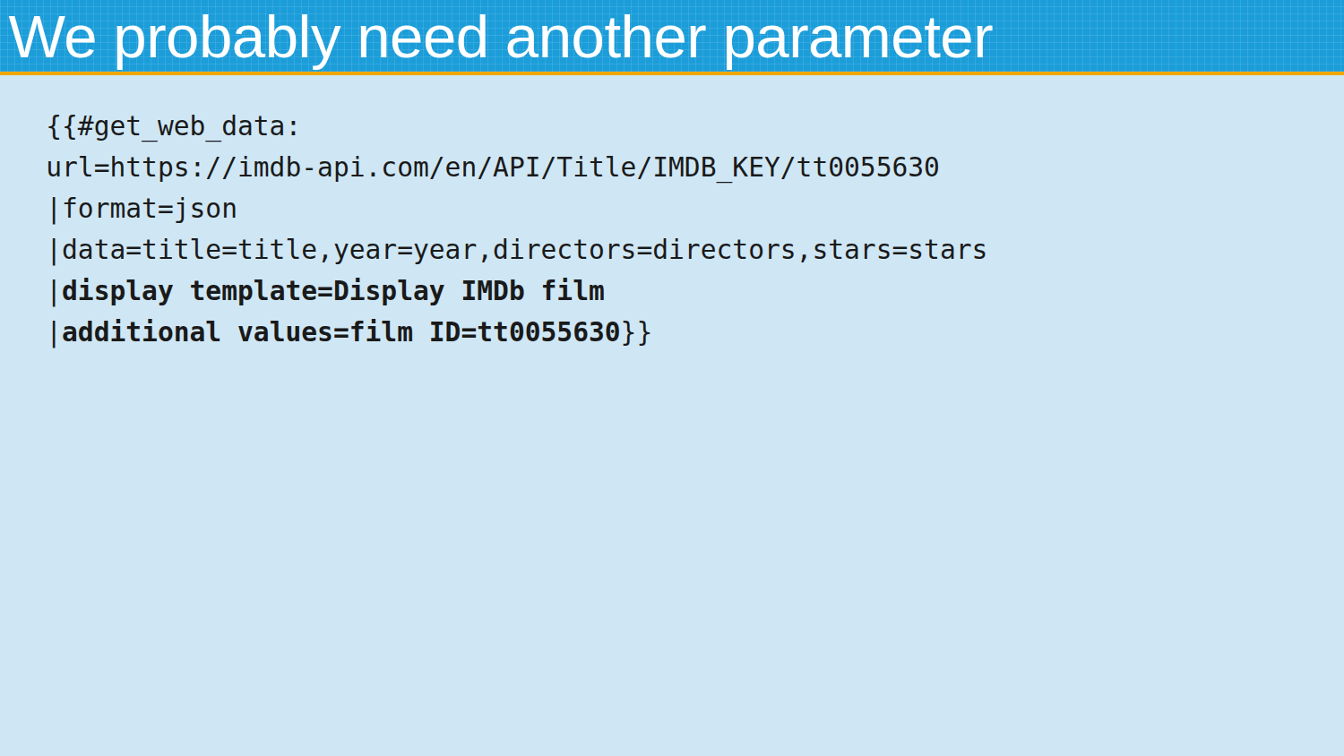We probably need another parameter
{{#get_web_data:
url=https://imdb-api.com/en/API/Title/IMDB_KEY/tt0055630
|format=json
|data=title=title,year=year,directors=directors,stars=stars
|display template=Display IMDb film
|additional values=film ID=tt0055630}}